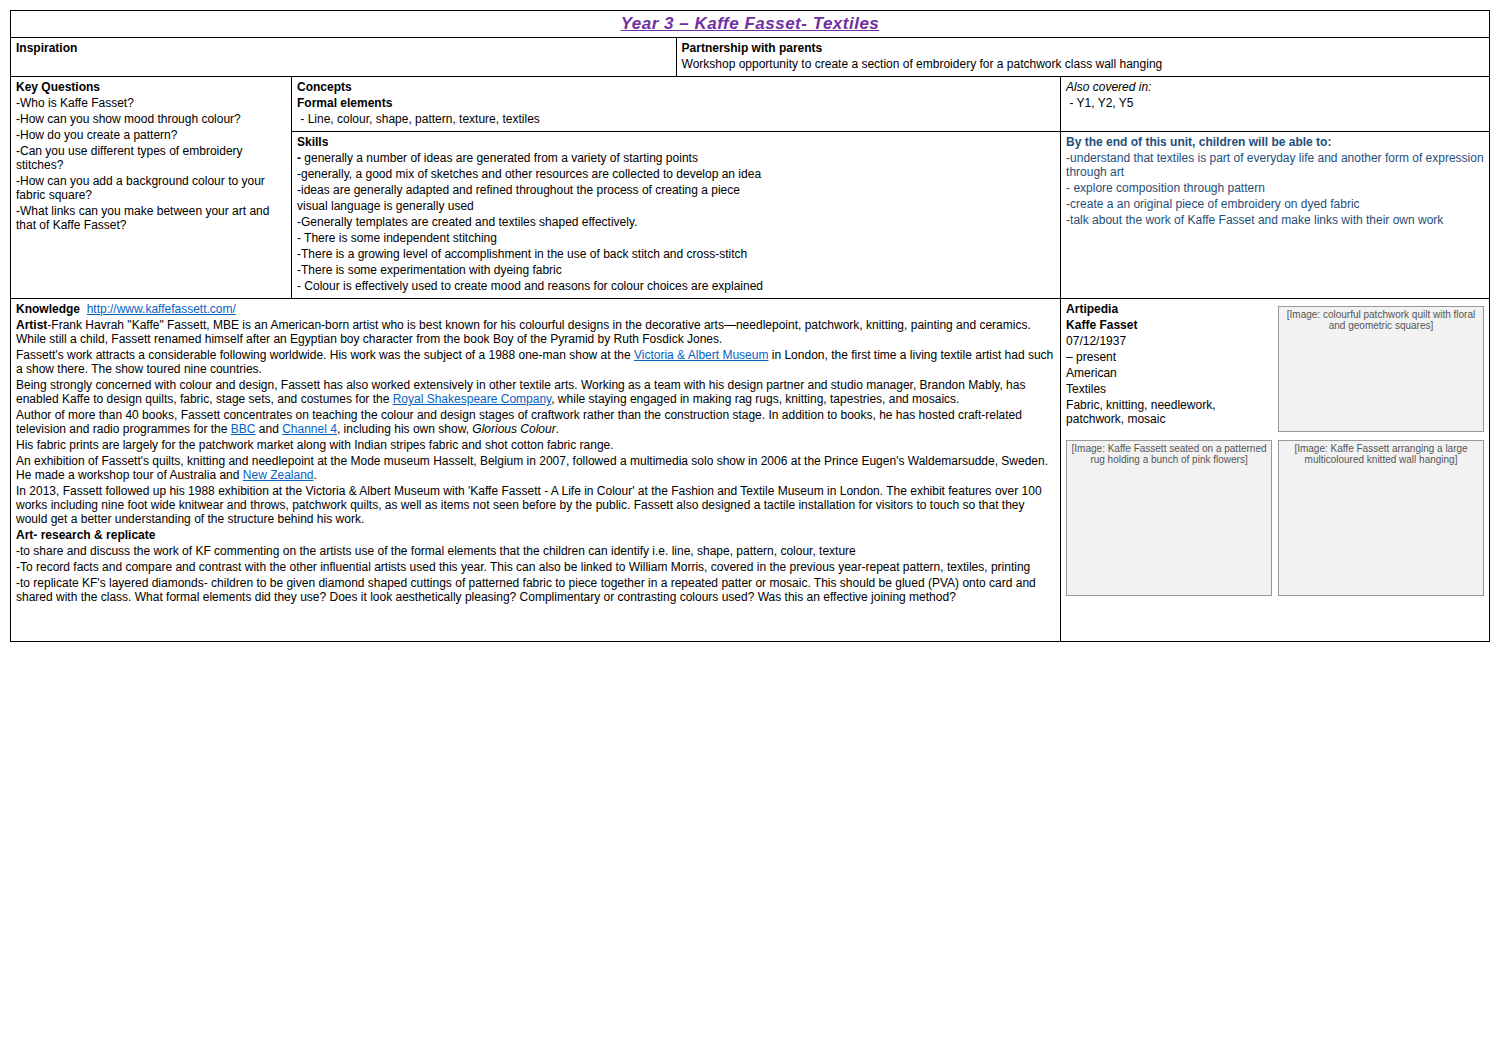| Year 3 – Kaffe Fasset- Textiles |
| Inspiration | Partnership with parents Workshop opportunity to create a section of embroidery for a patchwork class wall hanging |
| Key Questions -Who is Kaffe Fasset? -How can you show mood through colour? -How do you create a pattern? -Can you use different types of embroidery stitches? -How can you add a background colour to your fabric square? -What links can you make between your art and that of Kaffe Fasset? | Concepts Formal elements - Line, colour, shape, pattern, texture, textiles | Also covered in: - Y1, Y2, Y5 |
| Skills - generally a number of ideas are generated from a variety of starting points -generally, a good mix of sketches and other resources are collected to develop an idea -ideas are generally adapted and refined throughout the process of creating a piece visual language is generally used -Generally templates are created and textiles shaped effectively. - There is some independent stitching -There is a growing level of accomplishment in the use of back stitch and cross-stitch -There is some experimentation with dyeing fabric - Colour is effectively used to create mood and reasons for colour choices are explained | By the end of this unit, children will be able to: -understand that textiles is part of everyday life and another form of expression through art - explore composition through pattern -create a an original piece of embroidery on dyed fabric -talk about the work of Kaffe Fasset and make links with their own work |
| Knowledge http://www.kaffefassett.com/ Artist -Frank Havrah "Kaffe" Fassett, MBE is an American-born artist who is best known for his colourful designs in the decorative arts—needlepoint, patchwork, knitting, painting and ceramics. While still a child, Fassett renamed himself after an Egyptian boy character from the book Boy of the Pyramid by Ruth Fosdick Jones. Fassett's work attracts a considerable following worldwide. His work was the subject of a 1988 one-man show at the Victoria & Albert Museum in London, the first time a living textile artist had such a show there. The show toured nine countries. Being strongly concerned with colour and design, Fassett has also worked extensively in other textile arts. Working as a team with his design partner and studio manager, Brandon Mably, has enabled Kaffe to design quilts, fabric, stage sets, and costumes for the Royal Shakespeare Company , while staying engaged in making rag rugs, knitting, tapestries, and mosaics. Author of more than 40 books, Fassett concentrates on teaching the colour and design stages of craftwork rather than the construction stage. In addition to books, he has hosted craft-related television and radio programmes for the BBC and Channel 4 , including his own show, Glorious Colour . His fabric prints are largely for the patchwork market along with Indian stripes fabric and shot cotton fabric range. An exhibition of Fassett's quilts, knitting and needlepoint at the Mode museum Hasselt, Belgium in 2007, followed a multimedia solo show in 2006 at the Prince Eugen's Waldemarsudde, Sweden. He made a workshop tour of Australia and New Zealand . In 2013, Fassett followed up his 1988 exhibition at the Victoria & Albert Museum with 'Kaffe Fassett - A Life in Colour' at the Fashion and Textile Museum in London. The exhibit features over 100 works including nine foot wide knitwear and throws, patchwork quilts, as well as items not seen before by the public. Fassett also designed a tactile installation for visitors to touch so that they would get a better understanding of the structure behind his work. Art- research & replicate -to share and discuss the work of KF commenting on the artists use of the formal elements that the children can identify i.e. line, shape, pattern, colour, texture -To record facts and compare and contrast with the other influential artists used this year. This can also be linked to William Morris, covered in the previous year-repeat pattern, textiles, printing -to replicate KF's layered diamonds- children to be given diamond shaped cuttings of patterned fabric to piece together in a repeated patter or mosaic. This should be glued (PVA) onto card and shared with the class. What formal elements did they use? Does it look aesthetically pleasing? Complimentary or contrasting colours used? Was this an effective joining method? | Artipedia Kaffe Fasset 07/12/1937 – present American Textiles Fabric, knitting, needlework, patchwork, mosaic [Image: colourful patchwork quilt with floral and geometric squares] [Image: Kaffe Fassett seated on a patterned rug holding a bunch of pink flowers] [Image: Kaffe Fassett arranging a large multicoloured knitted wall hanging] |